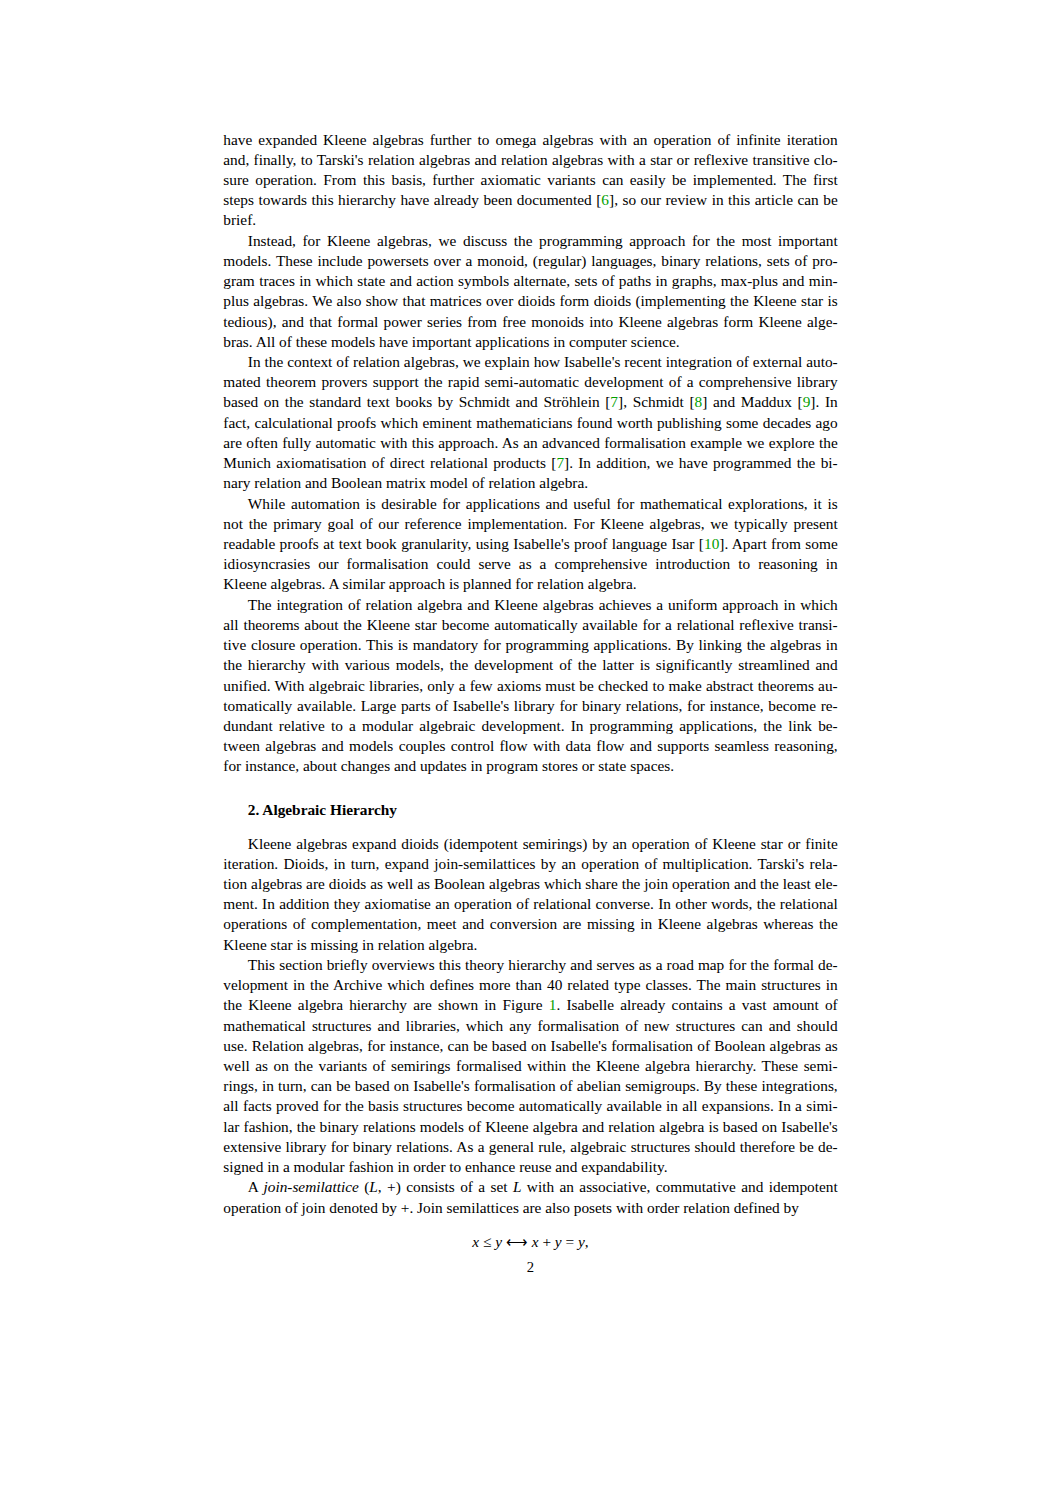have expanded Kleene algebras further to omega algebras with an operation of infinite iteration and, finally, to Tarski's relation algebras and relation algebras with a star or reflexive transitive closure operation. From this basis, further axiomatic variants can easily be implemented. The first steps towards this hierarchy have already been documented [6], so our review in this article can be brief.
Instead, for Kleene algebras, we discuss the programming approach for the most important models. These include powersets over a monoid, (regular) languages, binary relations, sets of program traces in which state and action symbols alternate, sets of paths in graphs, max-plus and min-plus algebras. We also show that matrices over dioids form dioids (implementing the Kleene star is tedious), and that formal power series from free monoids into Kleene algebras form Kleene algebras. All of these models have important applications in computer science.
In the context of relation algebras, we explain how Isabelle's recent integration of external automated theorem provers support the rapid semi-automatic development of a comprehensive library based on the standard text books by Schmidt and Ströhlein [7], Schmidt [8] and Maddux [9]. In fact, calculational proofs which eminent mathematicians found worth publishing some decades ago are often fully automatic with this approach. As an advanced formalisation example we explore the Munich axiomatisation of direct relational products [7]. In addition, we have programmed the binary relation and Boolean matrix model of relation algebra.
While automation is desirable for applications and useful for mathematical explorations, it is not the primary goal of our reference implementation. For Kleene algebras, we typically present readable proofs at text book granularity, using Isabelle's proof language Isar [10]. Apart from some idiosyncrasies our formalisation could serve as a comprehensive introduction to reasoning in Kleene algebras. A similar approach is planned for relation algebra.
The integration of relation algebra and Kleene algebras achieves a uniform approach in which all theorems about the Kleene star become automatically available for a relational reflexive transitive closure operation. This is mandatory for programming applications. By linking the algebras in the hierarchy with various models, the development of the latter is significantly streamlined and unified. With algebraic libraries, only a few axioms must be checked to make abstract theorems automatically available. Large parts of Isabelle's library for binary relations, for instance, become redundant relative to a modular algebraic development. In programming applications, the link between algebras and models couples control flow with data flow and supports seamless reasoning, for instance, about changes and updates in program stores or state spaces.
2. Algebraic Hierarchy
Kleene algebras expand dioids (idempotent semirings) by an operation of Kleene star or finite iteration. Dioids, in turn, expand join-semilattices by an operation of multiplication. Tarski's relation algebras are dioids as well as Boolean algebras which share the join operation and the least element. In addition they axiomatise an operation of relational converse. In other words, the relational operations of complementation, meet and conversion are missing in Kleene algebras whereas the Kleene star is missing in relation algebra.
This section briefly overviews this theory hierarchy and serves as a road map for the formal development in the Archive which defines more than 40 related type classes. The main structures in the Kleene algebra hierarchy are shown in Figure 1. Isabelle already contains a vast amount of mathematical structures and libraries, which any formalisation of new structures can and should use. Relation algebras, for instance, can be based on Isabelle's formalisation of Boolean algebras as well as on the variants of semirings formalised within the Kleene algebra hierarchy. These semirings, in turn, can be based on Isabelle's formalisation of abelian semigroups. By these integrations, all facts proved for the basis structures become automatically available in all expansions. In a similar fashion, the binary relations models of Kleene algebra and relation algebra is based on Isabelle's extensive library for binary relations. As a general rule, algebraic structures should therefore be designed in a modular fashion in order to enhance reuse and expandability.
A join-semilattice (L, +) consists of a set L with an associative, commutative and idempotent operation of join denoted by +. Join semilattices are also posets with order relation defined by
x ≤ y ⟷ x + y = y,
2